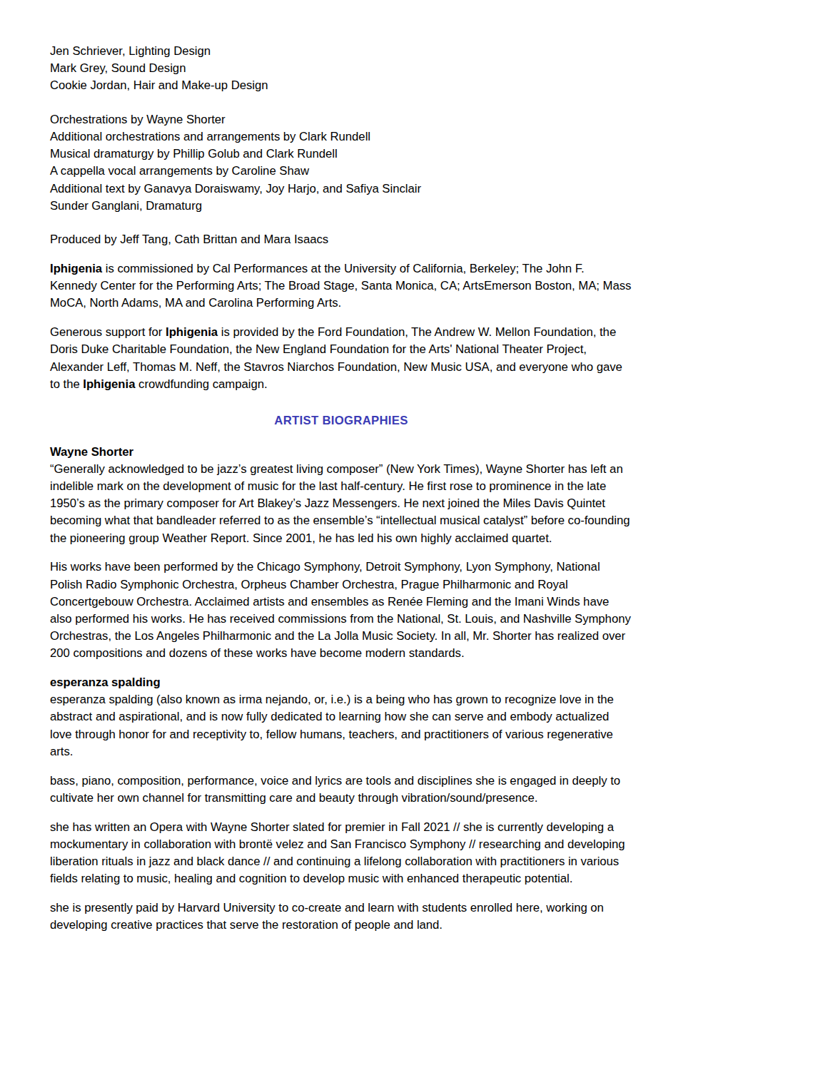Jen Schriever, Lighting Design
Mark Grey, Sound Design
Cookie Jordan, Hair and Make-up Design
Orchestrations by Wayne Shorter
Additional orchestrations and arrangements by Clark Rundell
Musical dramaturgy by Phillip Golub and Clark Rundell
A cappella vocal arrangements by Caroline Shaw
Additional text by Ganavya Doraiswamy, Joy Harjo, and Safiya Sinclair
Sunder Ganglani, Dramaturg
Produced by Jeff Tang, Cath Brittan and Mara Isaacs
Iphigenia is commissioned by Cal Performances at the University of California, Berkeley; The John F. Kennedy Center for the Performing Arts; The Broad Stage, Santa Monica, CA; ArtsEmerson Boston, MA; Mass MoCA, North Adams, MA and Carolina Performing Arts.
Generous support for Iphigenia is provided by the Ford Foundation, The Andrew W. Mellon Foundation, the Doris Duke Charitable Foundation, the New England Foundation for the Arts' National Theater Project, Alexander Leff, Thomas M. Neff, the Stavros Niarchos Foundation, New Music USA, and everyone who gave to the Iphigenia crowdfunding campaign.
ARTIST BIOGRAPHIES
Wayne Shorter
“Generally acknowledged to be jazz’s greatest living composer” (New York Times), Wayne Shorter has left an indelible mark on the development of music for the last half-century. He first rose to prominence in the late 1950’s as the primary composer for Art Blakey’s Jazz Messengers. He next joined the Miles Davis Quintet becoming what that bandleader referred to as the ensemble’s “intellectual musical catalyst” before co-founding the pioneering group Weather Report. Since 2001, he has led his own highly acclaimed quartet.
His works have been performed by the Chicago Symphony, Detroit Symphony, Lyon Symphony, National Polish Radio Symphonic Orchestra, Orpheus Chamber Orchestra, Prague Philharmonic and Royal Concertgebouw Orchestra. Acclaimed artists and ensembles as Renée Fleming and the Imani Winds have also performed his works. He has received commissions from the National, St. Louis, and Nashville Symphony Orchestras, the Los Angeles Philharmonic and the La Jolla Music Society. In all, Mr. Shorter has realized over 200 compositions and dozens of these works have become modern standards.
esperanza spalding
esperanza spalding (also known as irma nejando, or, i.e.) is a being who has grown to recognize love in the abstract and aspirational, and is now fully dedicated to learning how she can serve and embody actualized love through honor for and receptivity to, fellow humans, teachers, and practitioners of various regenerative arts.
bass, piano, composition, performance, voice and lyrics are tools and disciplines she is engaged in deeply to cultivate her own channel for transmitting care and beauty through vibration/sound/presence.
she has written an Opera with Wayne Shorter slated for premier in Fall 2021 // she is currently developing a mockumentary in collaboration with brontë velez and San Francisco Symphony // researching and developing liberation rituals in jazz and black dance // and continuing a lifelong collaboration with practitioners in various fields relating to music, healing and cognition to develop music with enhanced therapeutic potential.
she is presently paid by Harvard University to co-create and learn with students enrolled here, working on developing creative practices that serve the restoration of people and land.